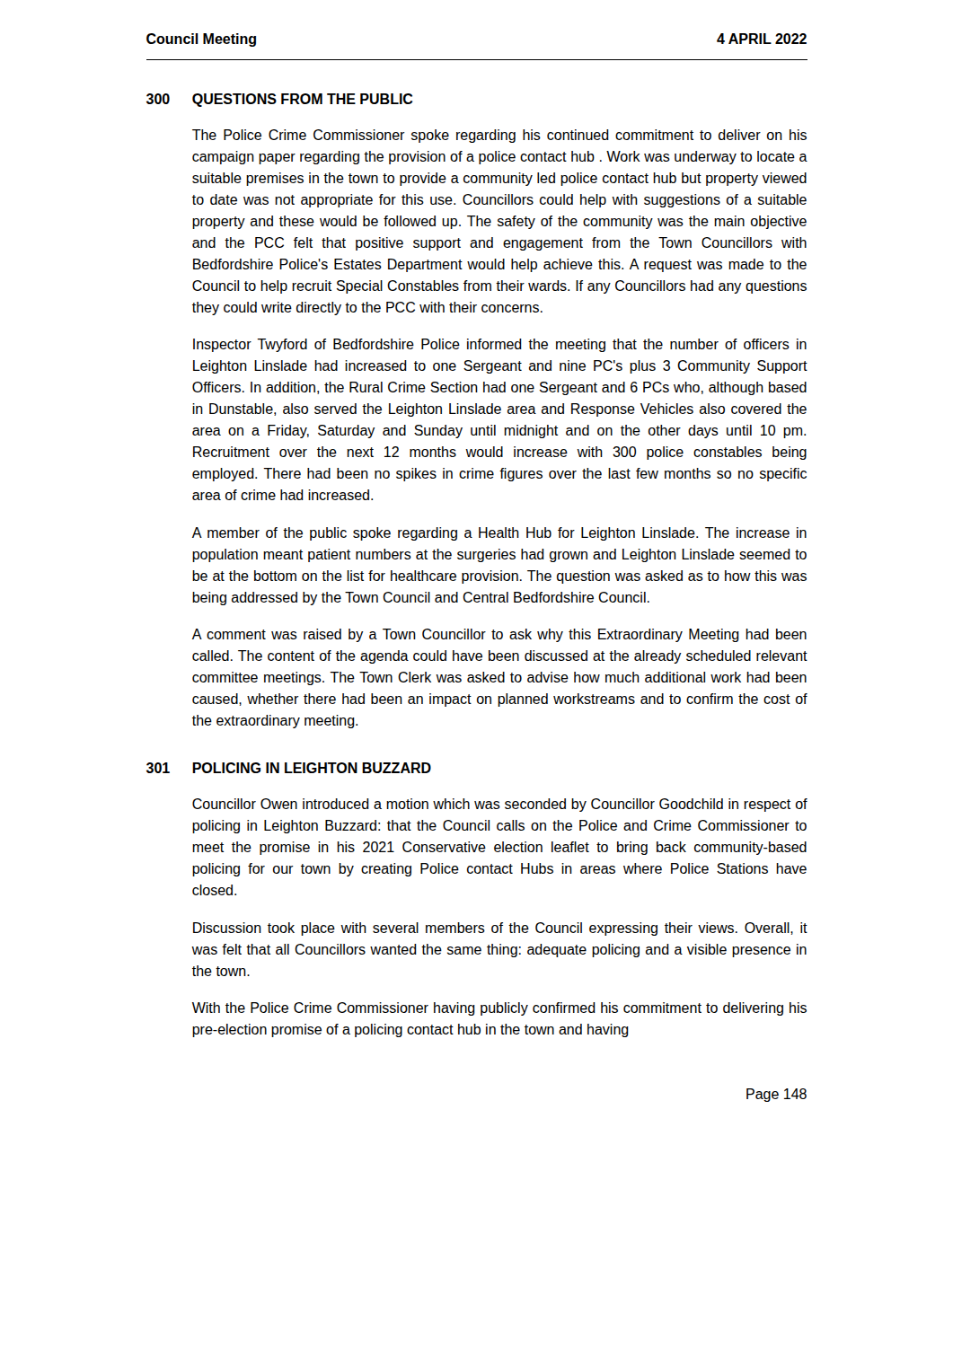Council Meeting 4 APRIL 2022
300 QUESTIONS FROM THE PUBLIC
The Police Crime Commissioner spoke regarding his continued commitment to deliver on his campaign paper regarding the provision of a police contact hub . Work was underway to locate a suitable premises in the town to provide a community led police contact hub but property viewed to date was not appropriate for this use. Councillors could help with suggestions of a suitable property and these would be followed up. The safety of the community was the main objective and the PCC felt that positive support and engagement from the Town Councillors with Bedfordshire Police's Estates Department would help achieve this. A request was made to the Council to help recruit Special Constables from their wards. If any Councillors had any questions they could write directly to the PCC with their concerns.
Inspector Twyford of Bedfordshire Police informed the meeting that the number of officers in Leighton Linslade had increased to one Sergeant and nine PC's plus 3 Community Support Officers. In addition, the Rural Crime Section had one Sergeant and 6 PCs who, although based in Dunstable, also served the Leighton Linslade area and Response Vehicles also covered the area on a Friday, Saturday and Sunday until midnight and on the other days until 10 pm. Recruitment over the next 12 months would increase with 300 police constables being employed. There had been no spikes in crime figures over the last few months so no specific area of crime had increased.
A member of the public spoke regarding a Health Hub for Leighton Linslade. The increase in population meant patient numbers at the surgeries had grown and Leighton Linslade seemed to be at the bottom on the list for healthcare provision. The question was asked as to how this was being addressed by the Town Council and Central Bedfordshire Council.
A comment was raised by a Town Councillor to ask why this Extraordinary Meeting had been called. The content of the agenda could have been discussed at the already scheduled relevant committee meetings. The Town Clerk was asked to advise how much additional work had been caused, whether there had been an impact on planned workstreams and to confirm the cost of the extraordinary meeting.
301 POLICING IN LEIGHTON BUZZARD
Councillor Owen introduced a motion which was seconded by Councillor Goodchild in respect of policing in Leighton Buzzard: that the Council calls on the Police and Crime Commissioner to meet the promise in his 2021 Conservative election leaflet to bring back community-based policing for our town by creating Police contact Hubs in areas where Police Stations have closed.
Discussion took place with several members of the Council expressing their views. Overall, it was felt that all Councillors wanted the same thing: adequate policing and a visible presence in the town.
With the Police Crime Commissioner having publicly confirmed his commitment to delivering his pre-election promise of a policing contact hub in the town and having
Page 148